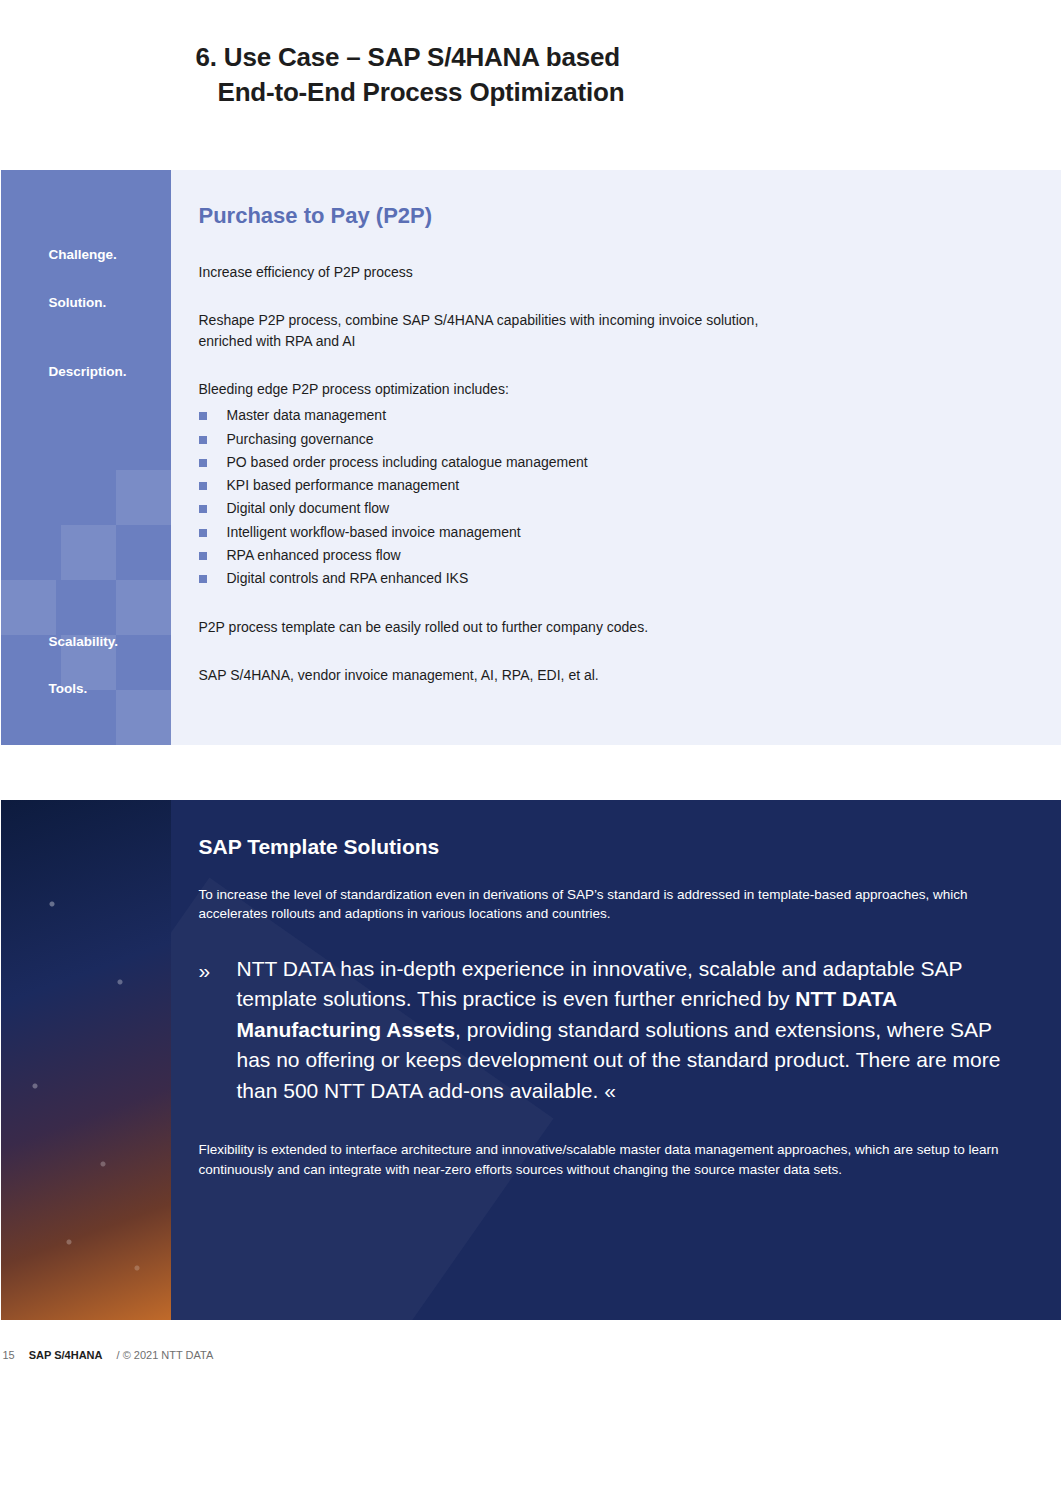6. Use Case – SAP S/4HANA based End-to-End Process Optimization
Challenge.
Solution.
Description.
Scalability.
Tools.
Purchase to Pay (P2P)
Increase efficiency of P2P process
Reshape P2P process, combine SAP S/4HANA capabilities with incoming invoice solution,
enriched with RPA and AI
Bleeding edge P2P process optimization includes:
Master data management
Purchasing governance
PO based order process including catalogue management
KPI based performance management
Digital only document flow
Intelligent workflow-based invoice management
RPA enhanced process flow
Digital controls and RPA enhanced IKS
P2P process template can be easily rolled out to further company codes.
SAP S/4HANA, vendor invoice management, AI, RPA, EDI, et al.
SAP Template Solutions
To increase the level of standardization even in derivations of SAP’s standard is addressed in template-based approaches, which accelerates rollouts and adaptions in various locations and countries.
» NTT DATA has in-depth experience in innovative, scalable and adaptable SAP template solutions. This practice is even further enriched by NTT DATA Manufacturing Assets, providing standard solutions and extensions, where SAP has no offering or keeps development out of the standard product. There are more than 500 NTT DATA add-ons available. «
Flexibility is extended to interface architecture and innovative/scalable master data management approaches, which are setup to learn continuously and can integrate with near-zero efforts sources without changing the source master data sets.
15 SAP S/4HANA / © 2021 NTT DATA